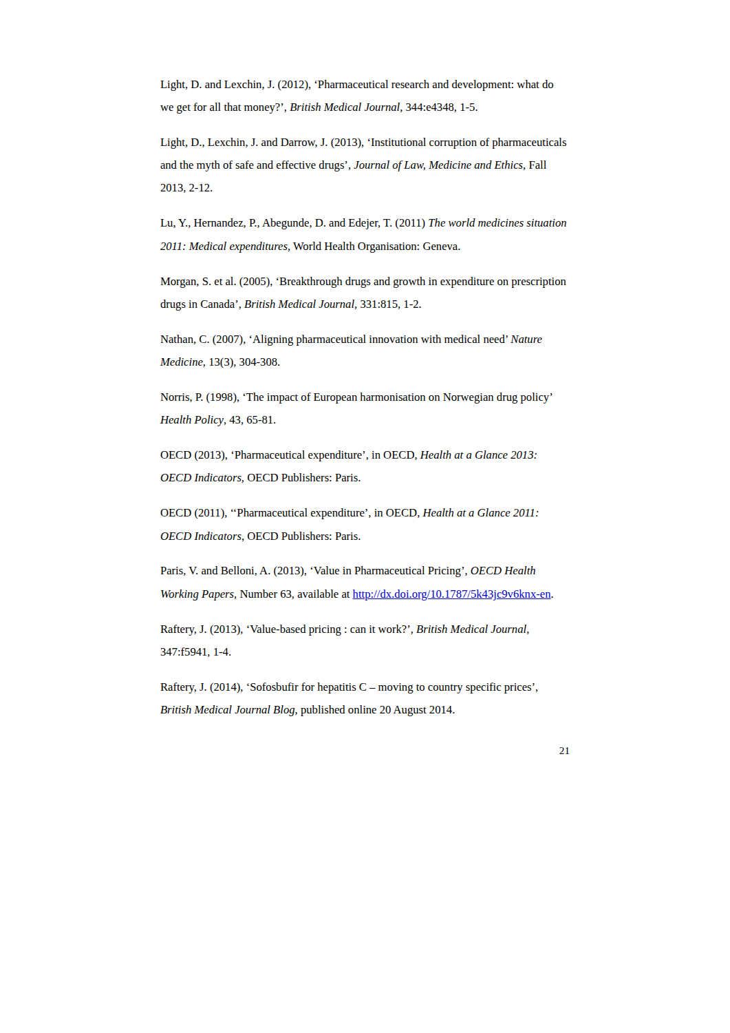Light, D. and Lexchin, J. (2012), ‘Pharmaceutical research and development: what do we get for all that money?’, British Medical Journal, 344:e4348, 1-5.
Light, D., Lexchin, J. and Darrow, J. (2013), ‘Institutional corruption of pharmaceuticals and the myth of safe and effective drugs’, Journal of Law, Medicine and Ethics, Fall 2013, 2-12.
Lu, Y., Hernandez, P., Abegunde, D. and Edejer, T. (2011) The world medicines situation 2011: Medical expenditures, World Health Organisation: Geneva.
Morgan, S. et al. (2005), ‘Breakthrough drugs and growth in expenditure on prescription drugs in Canada’, British Medical Journal, 331:815, 1-2.
Nathan, C. (2007), ‘Aligning pharmaceutical innovation with medical need’ Nature Medicine, 13(3), 304-308.
Norris, P. (1998), ‘The impact of European harmonisation on Norwegian drug policy’ Health Policy, 43, 65-81.
OECD (2013), ‘Pharmaceutical expenditure’, in OECD, Health at a Glance 2013: OECD Indicators, OECD Publishers: Paris.
OECD (2011), ‘‘Pharmaceutical expenditure’, in OECD, Health at a Glance 2011: OECD Indicators, OECD Publishers: Paris.
Paris, V. and Belloni, A. (2013), ‘Value in Pharmaceutical Pricing’, OECD Health Working Papers, Number 63, available at http://dx.doi.org/10.1787/5k43jc9v6knx-en.
Raftery, J. (2013), ‘Value-based pricing : can it work?’, British Medical Journal, 347:f5941, 1-4.
Raftery, J. (2014), ‘Sofosbufir for hepatitis C – moving to country specific prices’, British Medical Journal Blog, published online 20 August 2014.
21